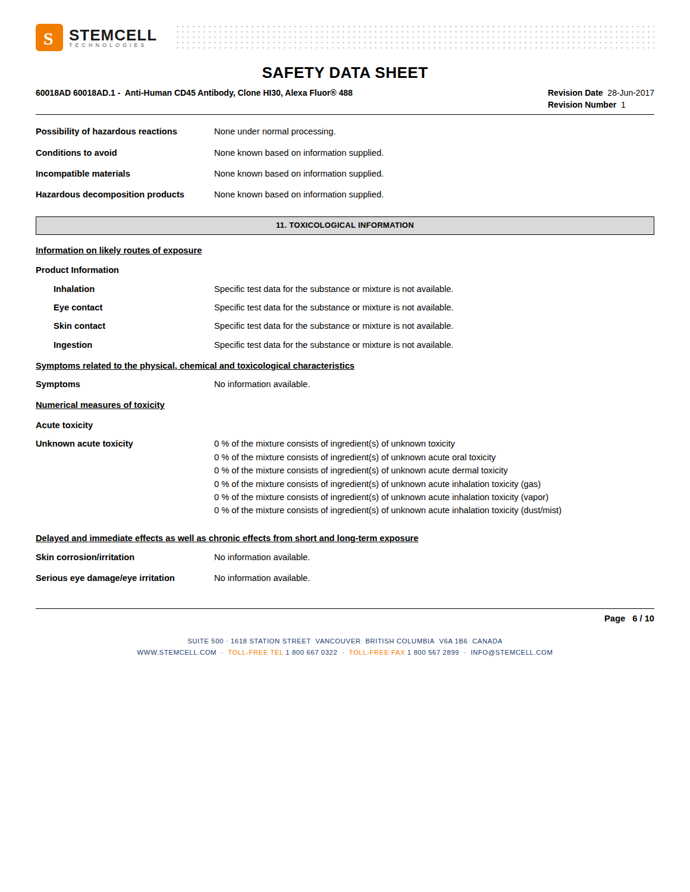STEMCELL
TECHNOLOGIES
SAFETY DATA SHEET
60018AD 60018AD.1 - Anti-Human CD45 Antibody, Clone HI30, Alexa Fluor® 488
Revision Date 28-Jun-2017
Revision Number 1
Possibility of hazardous reactions
None under normal processing.
Conditions to avoid
None known based on information supplied.
Incompatible materials
None known based on information supplied.
Hazardous decomposition products
None known based on information supplied.
11. TOXICOLOGICAL INFORMATION
Information on likely routes of exposure
Product Information
Inhalation
Specific test data for the substance or mixture is not available.
Eye contact
Specific test data for the substance or mixture is not available.
Skin contact
Specific test data for the substance or mixture is not available.
Ingestion
Specific test data for the substance or mixture is not available.
Symptoms related to the physical, chemical and toxicological characteristics
Symptoms
No information available.
Numerical measures of toxicity
Acute toxicity
Unknown acute toxicity
0 % of the mixture consists of ingredient(s) of unknown toxicity
0 % of the mixture consists of ingredient(s) of unknown acute oral toxicity
0 % of the mixture consists of ingredient(s) of unknown acute dermal toxicity
0 % of the mixture consists of ingredient(s) of unknown acute inhalation toxicity (gas)
0 % of the mixture consists of ingredient(s) of unknown acute inhalation toxicity (vapor)
0 % of the mixture consists of ingredient(s) of unknown acute inhalation toxicity (dust/mist)
Delayed and immediate effects as well as chronic effects from short and long-term exposure
Skin corrosion/irritation
No information available.
Serious eye damage/eye irritation
No information available.
Page 6 / 10
SUITE 500 · 1618 STATION STREET VANCOUVER BRITISH COLUMBIA V6A 1B6 CANADA
WWW.STEMCELL.COM · TOLL-FREE TEL 1 800 667 0322 · TOLL-FREE FAX 1 800 567 2899 · INFO@STEMCELL.COM